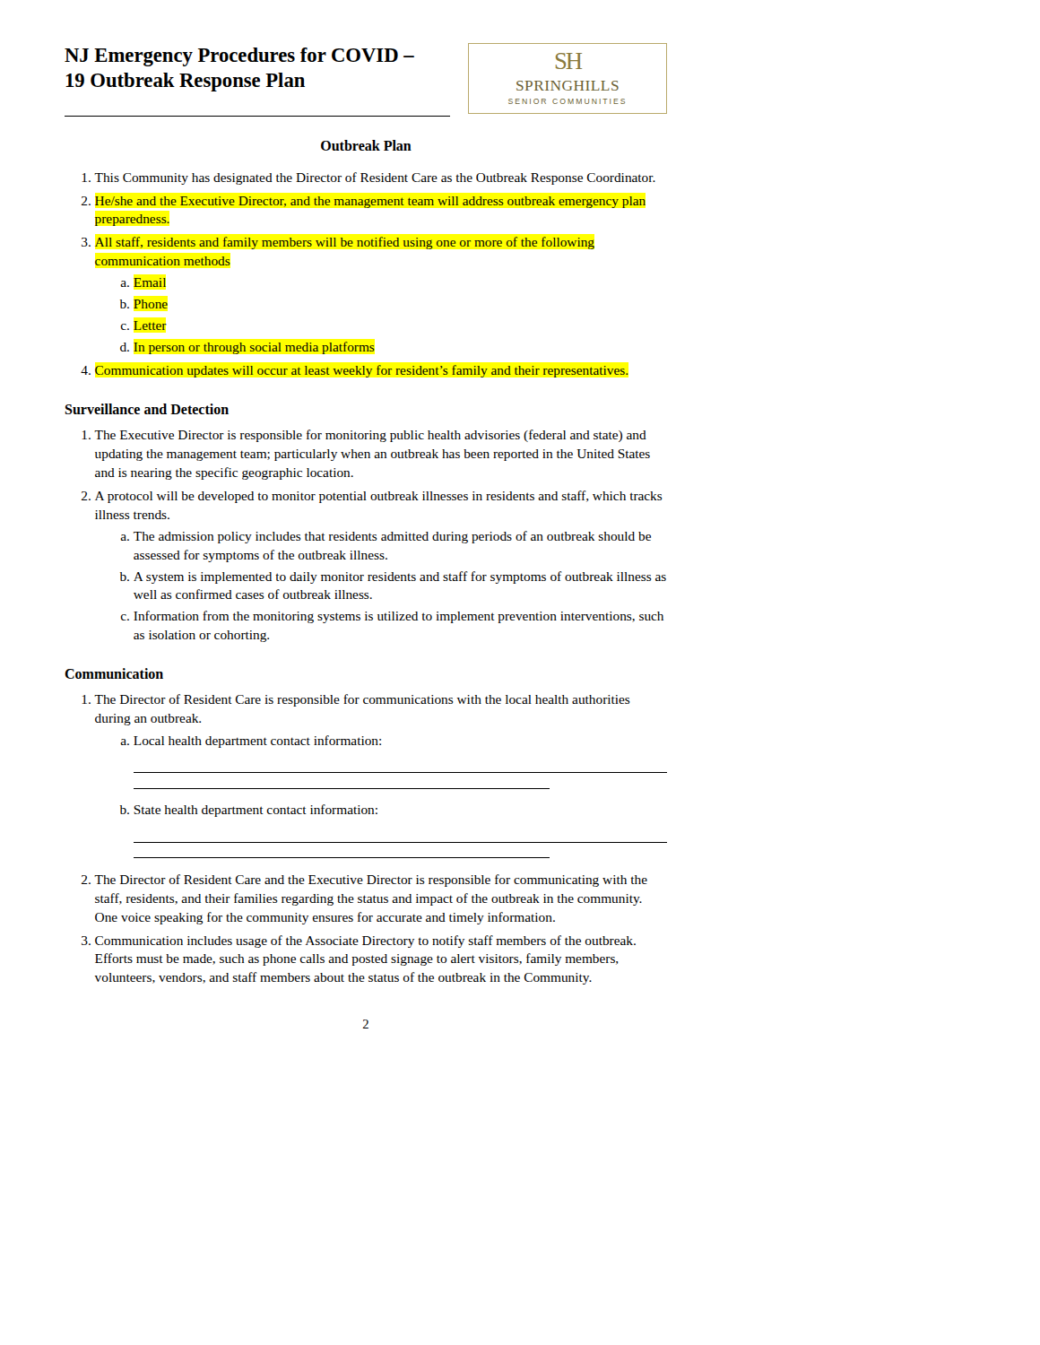NJ Emergency Procedures for COVID – 19 Outbreak Response Plan
SH
SPRINGHILLS
SENIOR COMMUNITIES
Outbreak Plan
This Community has designated the Director of Resident Care as the Outbreak Response Coordinator.
He/she and the Executive Director, and the management team will address outbreak emergency plan preparedness.
All staff, residents and family members will be notified using one or more of the following communication methods
Email
Phone
Letter
In person or through social media platforms
Communication updates will occur at least weekly for resident’s family and their representatives.
Surveillance and Detection
The Executive Director is responsible for monitoring public health advisories (federal and state) and updating the management team; particularly when an outbreak has been reported in the United States and is nearing the specific geographic location.
A protocol will be developed to monitor potential outbreak illnesses in residents and staff, which tracks illness trends.
The admission policy includes that residents admitted during periods of an outbreak should be assessed for symptoms of the outbreak illness.
A system is implemented to daily monitor residents and staff for symptoms of outbreak illness as well as confirmed cases of outbreak illness.
Information from the monitoring systems is utilized to implement prevention interventions, such as isolation or cohorting.
Communication
The Director of Resident Care is responsible for communications with the local health authorities during an outbreak.
Local health department contact information:
State health department contact information:
The Director of Resident Care and the Executive Director is responsible for communicating with the staff, residents, and their families regarding the status and impact of the outbreak in the community. One voice speaking for the community ensures for accurate and timely information.
Communication includes usage of the Associate Directory to notify staff members of the outbreak. Efforts must be made, such as phone calls and posted signage to alert visitors, family members, volunteers, vendors, and staff members about the status of the outbreak in the Community.
2